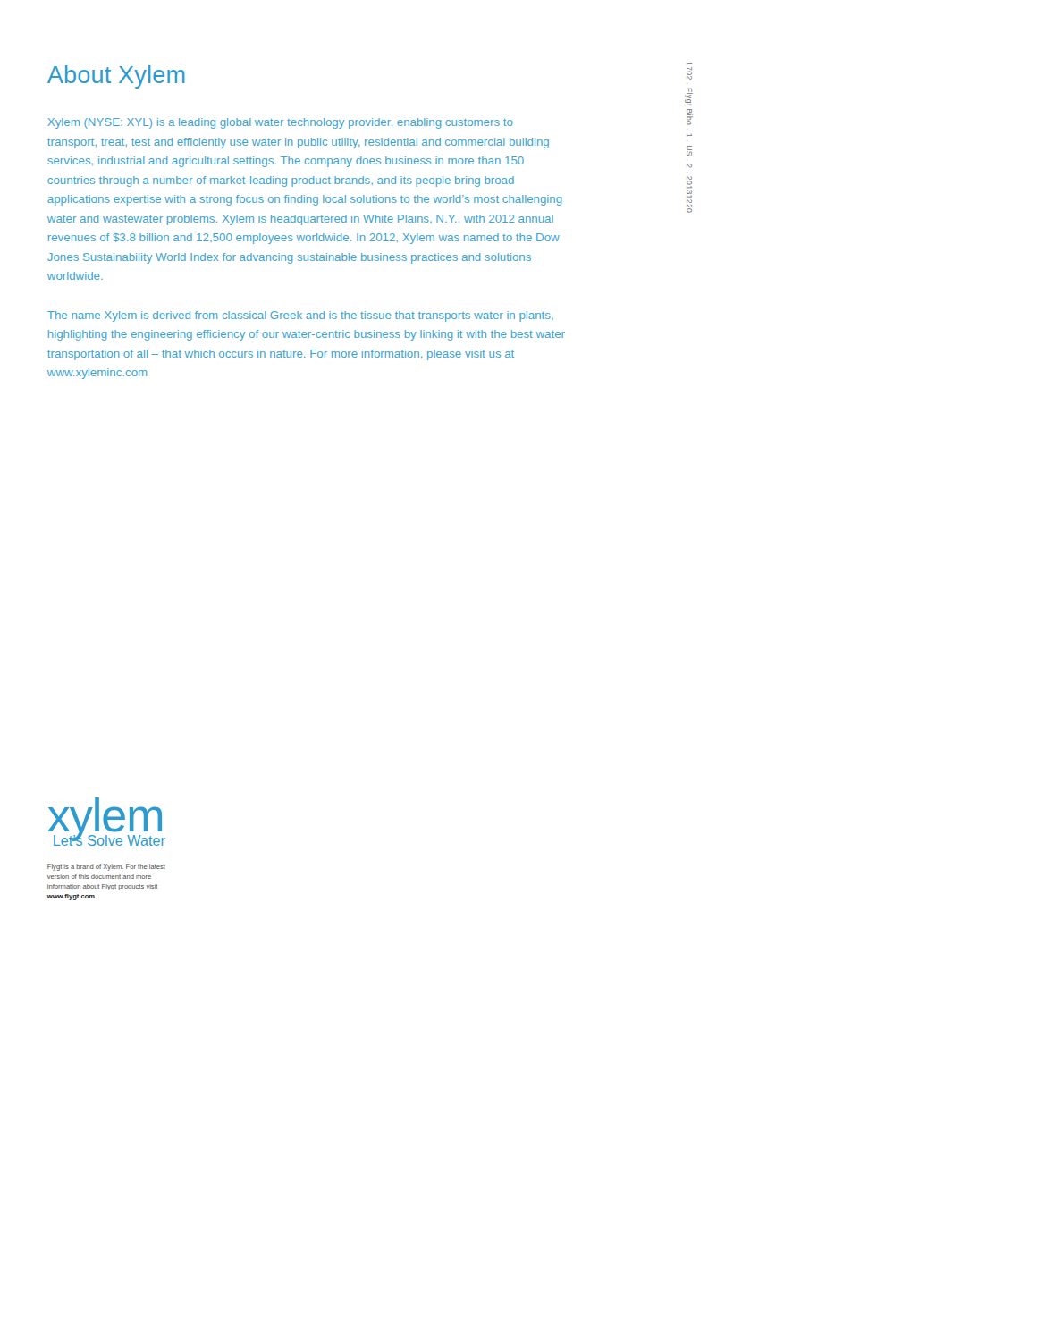1702 . Flygt Bibo . 1 . US . 2 . 20131220
About Xylem
Xylem (NYSE: XYL) is a leading global water technology provider, enabling customers to transport, treat, test and efficiently use water in public utility, residential and commercial building services, industrial and agricultural settings. The company does business in more than 150 countries through a number of market-leading product brands, and its people bring broad applications expertise with a strong focus on finding local solutions to the world’s most challenging water and wastewater problems. Xylem is headquartered in White Plains, N.Y., with 2012 annual revenues of $3.8 billion and 12,500 employees worldwide. In 2012, Xylem was named to the Dow Jones Sustainability World Index for advancing sustainable business practices and solutions worldwide.
The name Xylem is derived from classical Greek and is the tissue that transports water in plants, highlighting the engineering efficiency of our water-centric business by linking it with the best water transportation of all – that which occurs in nature. For more information, please visit us at www.xyleminc.com
xylem
Let’s Solve Water
Flygt is a brand of Xylem. For the latest
version of this document and more
information about Flygt products visit
www.flygt.com